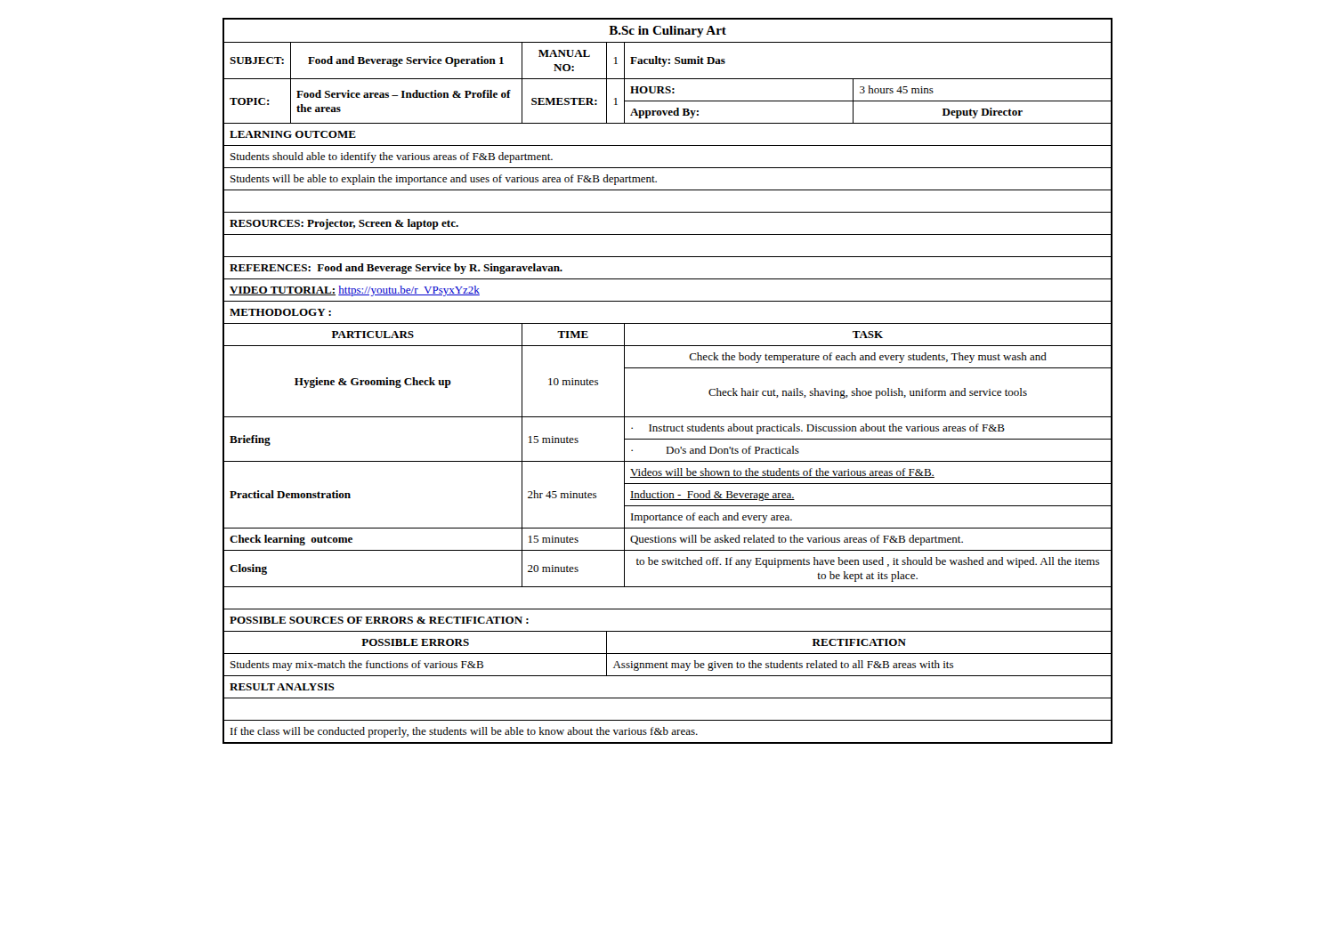| B.Sc in Culinary Art |
| SUBJECT: | Food and Beverage Service Operation 1 | MANUAL NO: | 1 | Faculty: Sumit Das |
| TOPIC: | Food Service areas – Induction & Profile of the areas | SEMESTER: | 1 | HOURS: | 3 hours 45 mins |
| Approved By: | Deputy Director |
| LEARNING OUTCOME |
| Students should able to identify the various areas of F&B department. |
| Students will be able to explain the importance and uses of various area of F&B department. |
| RESOURCES: Projector, Screen & laptop etc. |
| REFERENCES: Food and Beverage Service by R. Singaravelavan. |
| VIDEO TUTORIAL: https://youtu.be/r_VPsyxYz2k |
| METHODOLOGY : |
| PARTICULARS | TIME | TASK |
| Hygiene & Grooming Check up | 10 minutes | Check the body temperature of each and every students, They must wash and |
| Check hair cut, nails, shaving, shoe polish, uniform and service tools |
| Briefing | 15 minutes | · Instruct students about practicals. Discussion about the various areas of F&B |
| · Do's and Don'ts of Practicals |
| Practical Demonstration | 2hr 45 minutes | Videos will be shown to the students of the various areas of F&B. |
| Induction - Food & Beverage area. |
| Importance of each and every area. |
| Check learning outcome | 15 minutes | Questions will be asked related to the various areas of F&B department. |
| Closing | 20 minutes | to be switched off. If any Equipments have been used , it should be washed and wiped. All the items to be kept at its place. |
| POSSIBLE SOURCES OF ERRORS & RECTIFICATION : |
| POSSIBLE ERRORS | RECTIFICATION |
| Students may mix-match the functions of various F&B | Assignment may be given to the students related to all F&B areas with its |
| RESULT ANALYSIS |
| If the class will be conducted properly, the students will be able to know about the various f&b areas. |